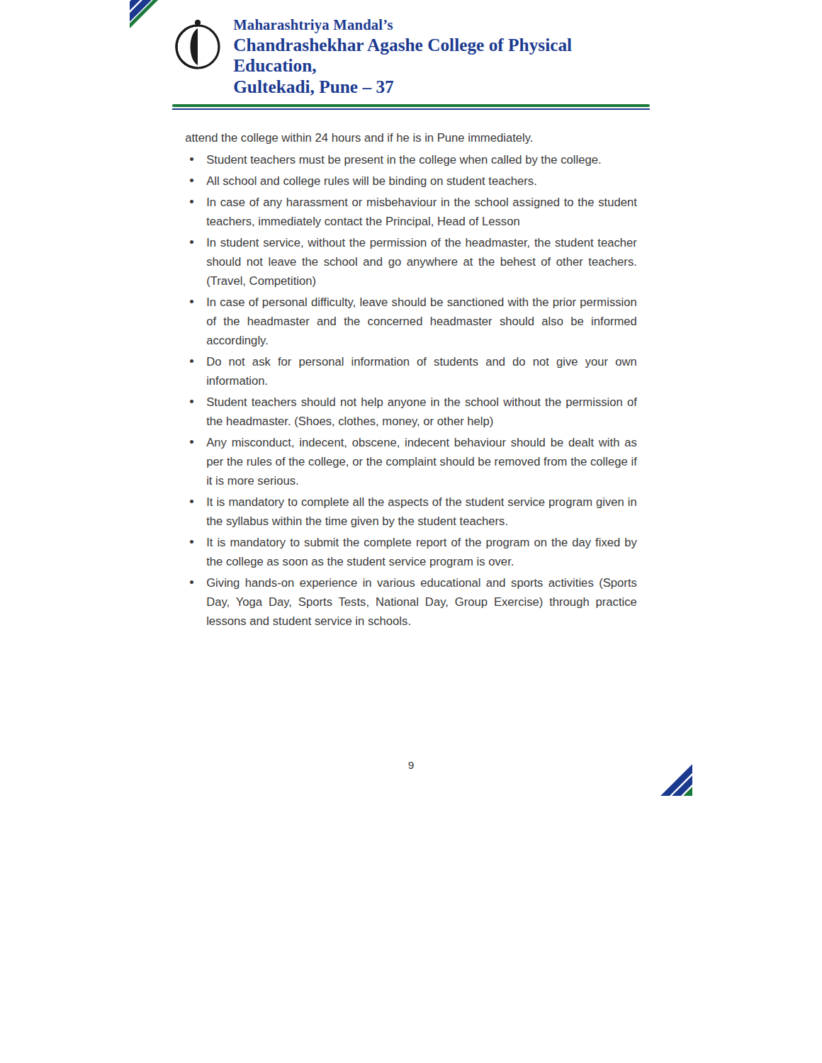Maharashtriya Mandal’s
Chandrashekhar Agashe College of Physical Education,
Gultekadi, Pune – 37
attend the college within 24 hours and if he is in Pune immediately.
Student teachers must be present in the college when called by the college.
All school and college rules will be binding on student teachers.
In case of any harassment or misbehaviour in the school assigned to the student teachers, immediately contact the Principal, Head of Lesson
In student service, without the permission of the headmaster, the student teacher should not leave the school and go anywhere at the behest of other teachers. (Travel, Competition)
In case of personal difficulty, leave should be sanctioned with the prior permission of the headmaster and the concerned headmaster should also be informed accordingly.
Do not ask for personal information of students and do not give your own information.
Student teachers should not help anyone in the school without the permission of the headmaster. (Shoes, clothes, money, or other help)
Any misconduct, indecent, obscene, indecent behaviour should be dealt with as per the rules of the college, or the complaint should be removed from the college if it is more serious.
It is mandatory to complete all the aspects of the student service program given in the syllabus within the time given by the student teachers.
It is mandatory to submit the complete report of the program on the day fixed by the college as soon as the student service program is over.
Giving hands-on experience in various educational and sports activities (Sports Day, Yoga Day, Sports Tests, National Day, Group Exercise) through practice lessons and student service in schools.
9